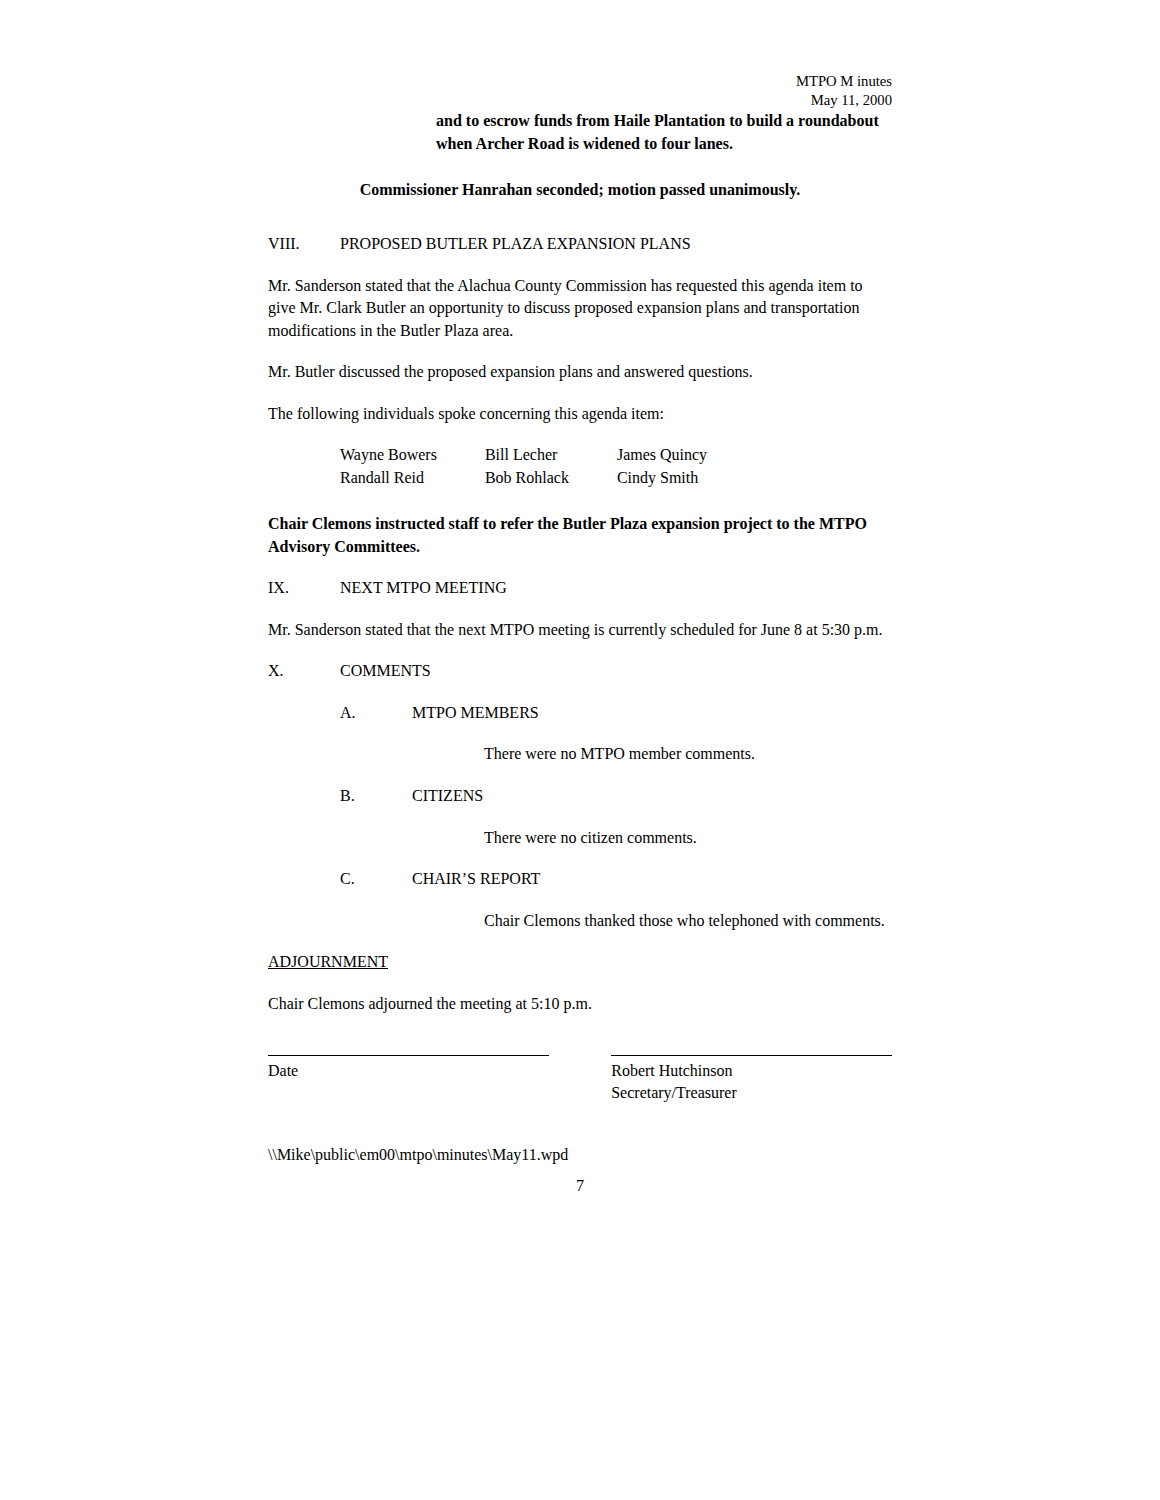MTPO M inutes
May 11, 2000
and to escrow funds from Haile Plantation to build a roundabout
when Archer Road is widened to four lanes.
Commissioner Hanrahan seconded; motion passed unanimously.
VIII. PROPOSED BUTLER PLAZA EXPANSION PLANS
Mr. Sanderson stated that the Alachua County Commission has requested this agenda item to give Mr. Clark Butler an opportunity to discuss proposed expansion plans and transportation modifications in the Butler Plaza area.
Mr. Butler discussed the proposed expansion plans and answered questions.
The following individuals spoke concerning this agenda item:
| Wayne Bowers | Bill Lecher | James Quincy |
| Randall Reid | Bob Rohlack | Cindy Smith |
Chair Clemons instructed staff to refer the Butler Plaza expansion project to the MTPO Advisory Committees.
IX. NEXT MTPO MEETING
Mr. Sanderson stated that the next MTPO meeting is currently scheduled for June 8 at 5:30 p.m.
X. COMMENTS
A. MTPO MEMBERS
There were no MTPO member comments.
B. CITIZENS
There were no citizen comments.
C. CHAIR’S REPORT
Chair Clemons thanked those who telephoned with comments.
ADJOURNMENT
Chair Clemons adjourned the meeting at 5:10 p.m.
Date
Robert Hutchinson
Secretary/Treasurer
\\Mike\public\em00\mtpo\minutes\May11.wpd
7